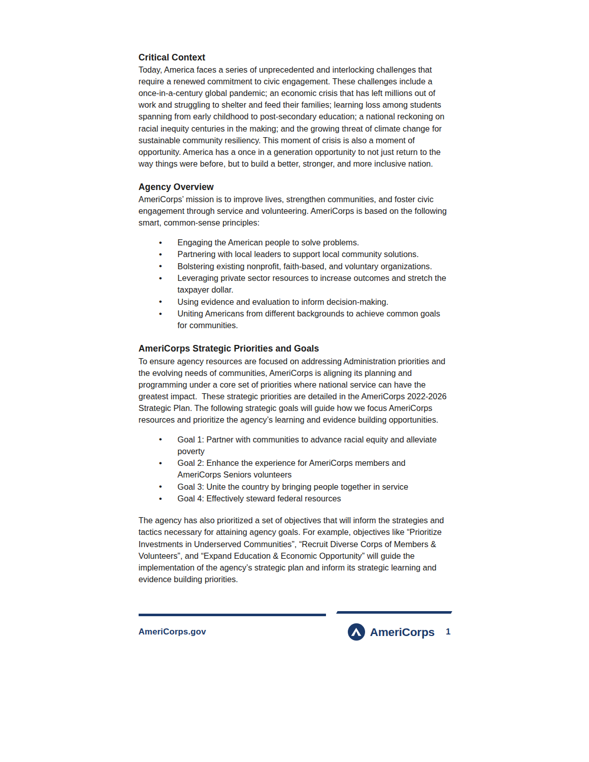Critical Context
Today, America faces a series of unprecedented and interlocking challenges that require a renewed commitment to civic engagement. These challenges include a once-in-a-century global pandemic; an economic crisis that has left millions out of work and struggling to shelter and feed their families; learning loss among students spanning from early childhood to post-secondary education; a national reckoning on racial inequity centuries in the making; and the growing threat of climate change for sustainable community resiliency. This moment of crisis is also a moment of opportunity. America has a once in a generation opportunity to not just return to the way things were before, but to build a better, stronger, and more inclusive nation.
Agency Overview
AmeriCorps’ mission is to improve lives, strengthen communities, and foster civic engagement through service and volunteering. AmeriCorps is based on the following smart, common-sense principles:
Engaging the American people to solve problems.
Partnering with local leaders to support local community solutions.
Bolstering existing nonprofit, faith-based, and voluntary organizations.
Leveraging private sector resources to increase outcomes and stretch the taxpayer dollar.
Using evidence and evaluation to inform decision-making.
Uniting Americans from different backgrounds to achieve common goals for communities.
AmeriCorps Strategic Priorities and Goals
To ensure agency resources are focused on addressing Administration priorities and the evolving needs of communities, AmeriCorps is aligning its planning and programming under a core set of priorities where national service can have the greatest impact. These strategic priorities are detailed in the AmeriCorps 2022-2026 Strategic Plan. The following strategic goals will guide how we focus AmeriCorps resources and prioritize the agency’s learning and evidence building opportunities.
Goal 1: Partner with communities to advance racial equity and alleviate poverty
Goal 2: Enhance the experience for AmeriCorps members and AmeriCorps Seniors volunteers
Goal 3: Unite the country by bringing people together in service
Goal 4: Effectively steward federal resources
The agency has also prioritized a set of objectives that will inform the strategies and tactics necessary for attaining agency goals. For example, objectives like “Prioritize Investments in Underserved Communities”, “Recruit Diverse Corps of Members & Volunteers”, and “Expand Education & Economic Opportunity” will guide the implementation of the agency’s strategic plan and inform its strategic learning and evidence building priorities.
AmeriCorps.gov
AmeriCorps
1